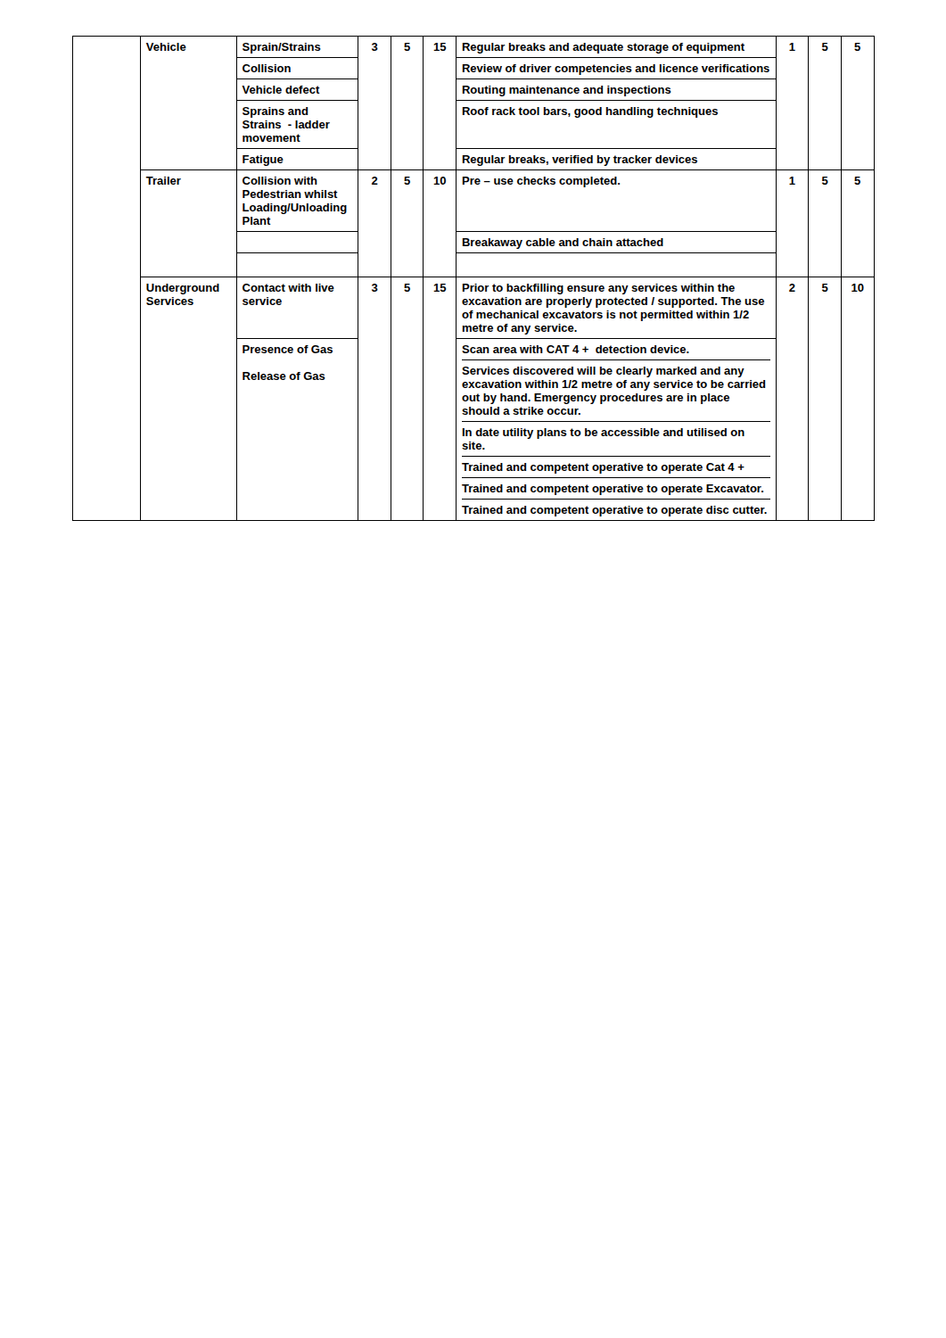| | Vehicle | Sprain/Strains | 3 | 5 | 15 | Regular breaks and adequate storage of equipment | 1 | 5 | 5 |
| Collision | Review of driver competencies and licence verifications |
| Vehicle defect | Routing maintenance and inspections |
| Sprains and Strains - ladder movement | Roof rack tool bars, good handling techniques |
| Fatigue | Regular breaks, verified by tracker devices |
| Trailer | Collision with Pedestrian whilst Loading/Unloading Plant | 2 | 5 | 10 | Pre – use checks completed. | 1 | 5 | 5 |
| | Breakaway cable and chain attached |
| Underground Services | Contact with live service | 3 | 5 | 15 | Prior to backfilling ensure any services within the excavation are properly protected / supported. The use of mechanical excavators is not permitted within 1/2 metre of any service. | 2 | 5 | 10 |
| Presence of Gas Release of Gas | Scan area with CAT 4 + detection device. Services discovered will be clearly marked and any excavation within 1/2 metre of any service to be carried out by hand. Emergency procedures are in place should a strike occur. In date utility plans to be accessible and utilised on site. Trained and competent operative to operate Cat 4 + Trained and competent operative to operate Excavator. Trained and competent operative to operate disc cutter. |